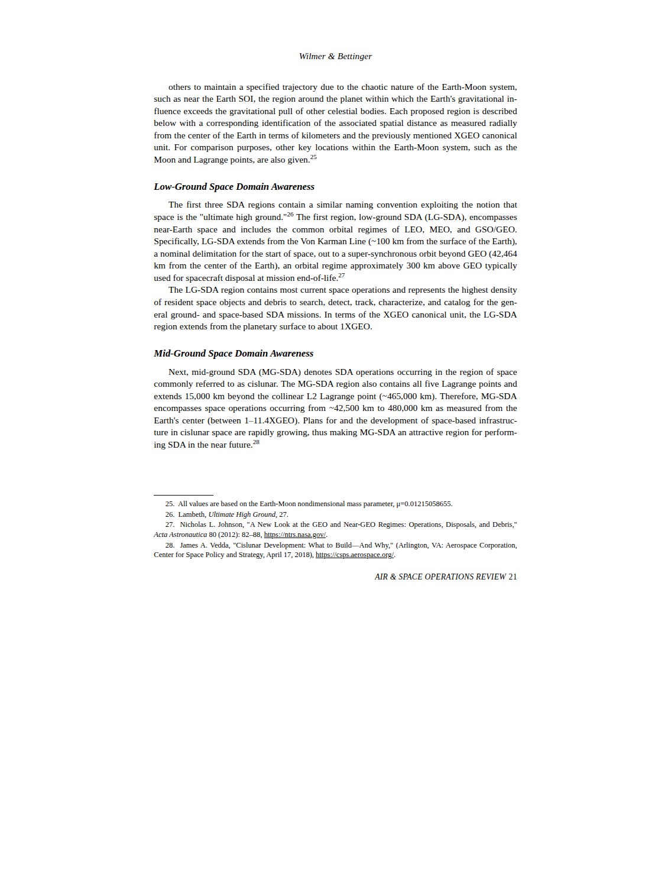Wilmer & Bettinger
others to maintain a specified trajectory due to the chaotic nature of the Earth-Moon system, such as near the Earth SOI, the region around the planet within which the Earth's gravitational influence exceeds the gravitational pull of other celestial bodies. Each proposed region is described below with a corresponding identification of the associated spatial distance as measured radially from the center of the Earth in terms of kilometers and the previously mentioned XGEO canonical unit. For comparison purposes, other key locations within the Earth-Moon system, such as the Moon and Lagrange points, are also given.25
Low-Ground Space Domain Awareness
The first three SDA regions contain a similar naming convention exploiting the notion that space is the "ultimate high ground."26 The first region, low-ground SDA (LG-SDA), encompasses near-Earth space and includes the common orbital regimes of LEO, MEO, and GSO/GEO. Specifically, LG-SDA extends from the Von Karman Line (~100 km from the surface of the Earth), a nominal delimitation for the start of space, out to a super-synchronous orbit beyond GEO (42,464 km from the center of the Earth), an orbital regime approximately 300 km above GEO typically used for spacecraft disposal at mission end-of-life.27
The LG-SDA region contains most current space operations and represents the highest density of resident space objects and debris to search, detect, track, characterize, and catalog for the general ground- and space-based SDA missions. In terms of the XGEO canonical unit, the LG-SDA region extends from the planetary surface to about 1XGEO.
Mid-Ground Space Domain Awareness
Next, mid-ground SDA (MG-SDA) denotes SDA operations occurring in the region of space commonly referred to as cislunar. The MG-SDA region also contains all five Lagrange points and extends 15,000 km beyond the collinear L2 Lagrange point (~465,000 km). Therefore, MG-SDA encompasses space operations occurring from ~42,500 km to 480,000 km as measured from the Earth's center (between 1–11.4XGEO). Plans for and the development of space-based infrastructure in cislunar space are rapidly growing, thus making MG-SDA an attractive region for performing SDA in the near future.28
25. All values are based on the Earth-Moon nondimensional mass parameter, μ=0.01215058655.
26. Lambeth, Ultimate High Ground, 27.
27. Nicholas L. Johnson, "A New Look at the GEO and Near-GEO Regimes: Operations, Disposals, and Debris," Acta Astronautica 80 (2012): 82–88, https://ntrs.nasa.gov/.
28. James A. Vedda, "Cislunar Development: What to Build—And Why," (Arlington, VA: Aerospace Corporation, Center for Space Policy and Strategy, April 17, 2018), https://csps.aerospace.org/.
AIR & SPACE OPERATIONS REVIEW21